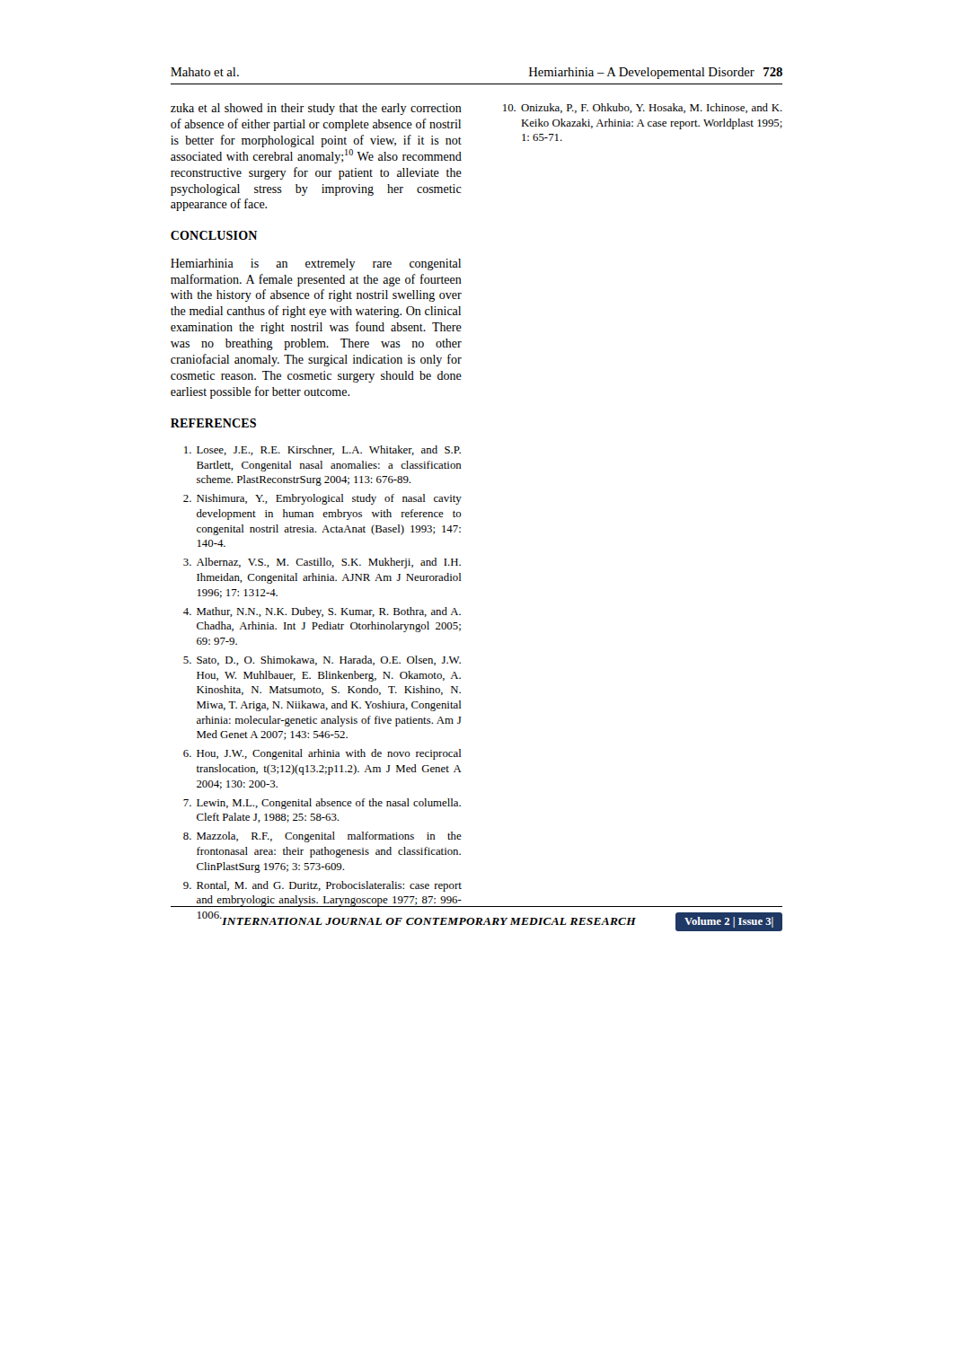Mahato et al.
Hemiarhinia – A Developemental Disorder 728
zuka et al showed in their study that the early correction of absence of either partial or complete absence of nostril is better for morphological point of view, if it is not associated with cerebral anomaly;10 We also recommend reconstructive surgery for our patient to alleviate the psychological stress by improving her cosmetic appearance of face.
Conclusion
Hemiarhinia is an extremely rare congenital malformation. A female presented at the age of fourteen with the history of absence of right nostril swelling over the medial canthus of right eye with watering. On clinical examination the right nostril was found absent. There was no breathing problem. There was no other craniofacial anomaly. The surgical indication is only for cosmetic reason. The cosmetic surgery should be done earliest possible for better outcome.
References
Losee, J.E., R.E. Kirschner, L.A. Whitaker, and S.P. Bartlett, Congenital nasal anomalies: a classification scheme. PlastReconstrSurg 2004; 113: 676-89.
Nishimura, Y., Embryological study of nasal cavity development in human embryos with reference to congenital nostril atresia. ActaAnat (Basel) 1993; 147: 140-4.
Albernaz, V.S., M. Castillo, S.K. Mukherji, and I.H. Ihmeidan, Congenital arhinia. AJNR Am J Neuroradiol 1996; 17: 1312-4.
Mathur, N.N., N.K. Dubey, S. Kumar, R. Bothra, and A. Chadha, Arhinia. Int J Pediatr Otorhinolaryngol 2005; 69: 97-9.
Sato, D., O. Shimokawa, N. Harada, O.E. Olsen, J.W. Hou, W. Muhlbauer, E. Blinkenberg, N. Okamoto, A. Kinoshita, N. Matsumoto, S. Kondo, T. Kishino, N. Miwa, T. Ariga, N. Niikawa, and K. Yoshiura, Congenital arhinia: molecular-genetic analysis of five patients. Am J Med Genet A 2007; 143: 546-52.
Hou, J.W., Congenital arhinia with de novo reciprocal translocation, t(3;12)(q13.2;p11.2). Am J Med Genet A 2004; 130: 200-3.
Lewin, M.L., Congenital absence of the nasal columella. Cleft Palate J, 1988; 25: 58-63.
Mazzola, R.F., Congenital malformations in the frontonasal area: their pathogenesis and classification. ClinPlastSurg 1976; 3: 573-609.
Rontal, M. and G. Duritz, Probocislateralis: case report and embryologic analysis. Laryngoscope 1977; 87: 996-1006.
Onizuka, P., F. Ohkubo, Y. Hosaka, M. Ichinose, and K. Keiko Okazaki, Arhinia: A case report. Worldplast 1995; 1: 65-71.
INTERNATIONAL JOURNAL OF CONTEMPORARY MEDICAL RESEARCH
Volume 2 | Issue 3|